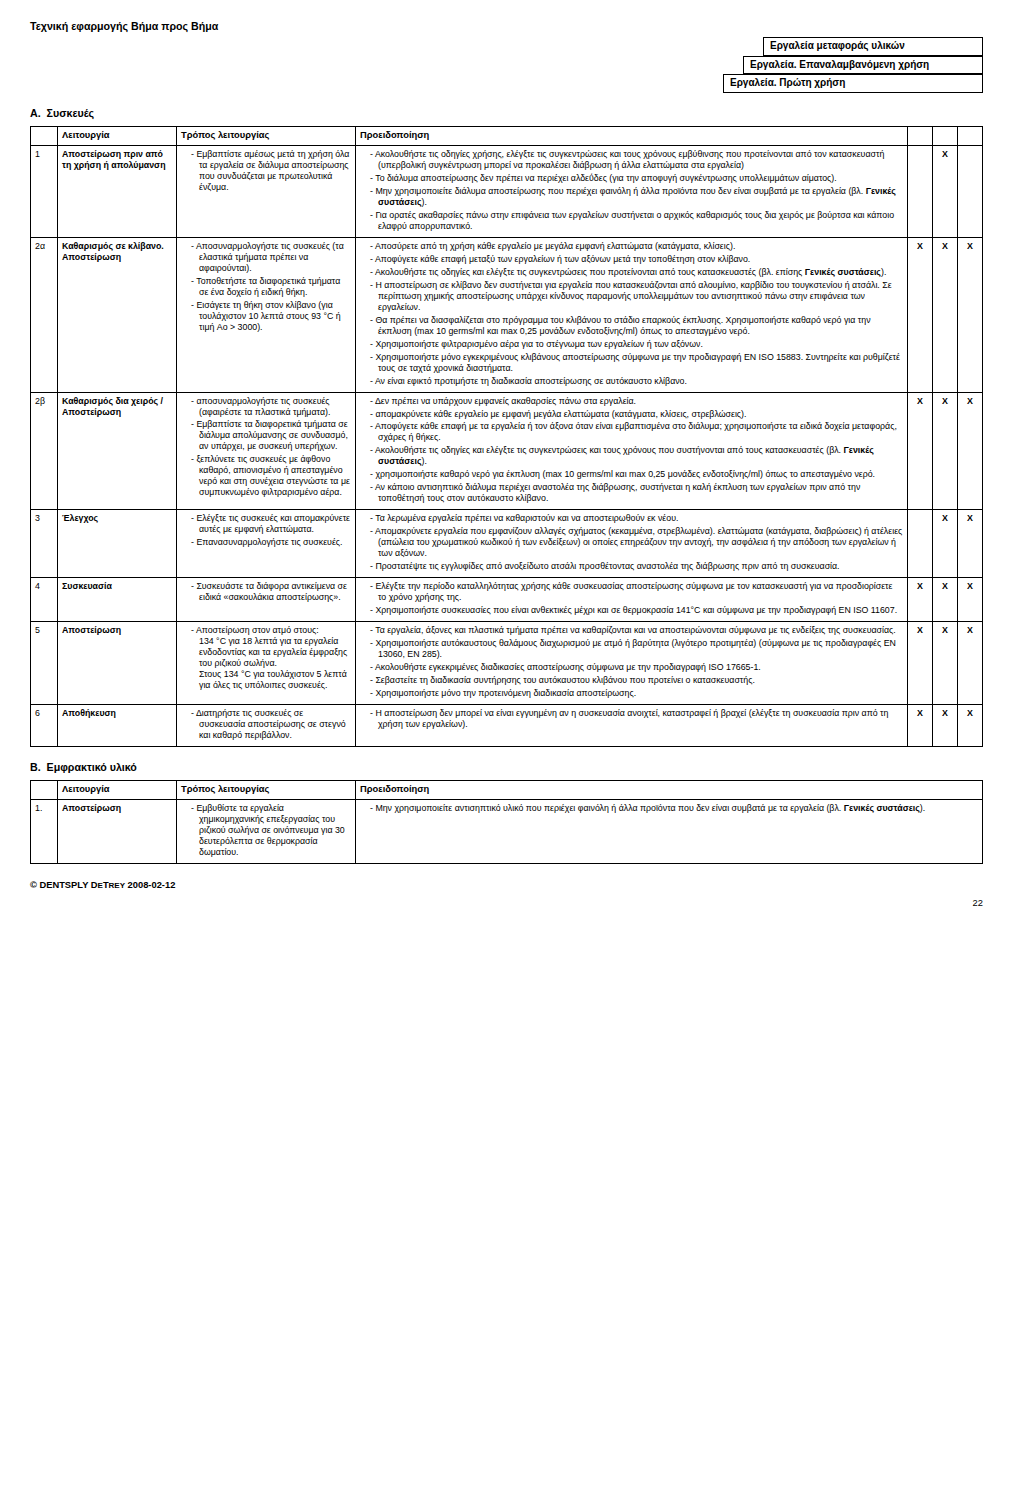Τεχνική εφαρμογής Βήμα προς Βήμα
Εργαλεία μεταφοράς υλικών
Εργαλεία. Επαναλαμβανόμενη χρήση
Εργαλεία. Πρώτη χρήση
Α. Συσκευές
| | Λειτουργία | Τρόπος λειτουργίας | Προειδοποίηση | | | |
| --- | --- | --- | --- | --- | --- | --- |
| 1 | Αποστείρωση πριν από τη χρήση ή απολύμανση | Εμβαπτίστε αμέσως μετά τη χρήση όλα τα εργαλεία σε διάλυμα αποστείρωσης που συνδυάζεται με πρωτεολυτικά ένζυμα. | Ακολουθήστε τις οδηγίες χρήσης, ελέγξτε τις συγκεντρώσεις και τους χρόνους εμβύθινσης που προτείνονται από τον κατασκευαστή (υπερβολική συγκέντρωση μπορεί να προκαλέσει διάβρωση ή άλλα ελαττώματα στα εργαλεία) Το διάλυμα αποστείρωσης δεν πρέπει να περιέχει αλδεΰδες (για την αποφυγή συγκέντρωσης υπολλειμμάτων αίματος). Μην χρησιμοποιείτε διάλυμα αποστείρωσης που περιέχει φαινόλη ή άλλα προϊόντα που δεν είναι συμβατά με τα εργαλεία (βλ. Γενικές συστάσεις ). Για ορατές ακαθαρσίες πάνω στην επιφάνεια των εργαλείων συστήνεται ο αρχικός καθαρισμός τους δια χειρός με βούρτσα και κάποιο ελαφρύ απορρυπαντικό. | | X | |
| 2α | Καθαρισμός σε κλίβανο. Αποστείρωση | Αποσυναρμολογήστε τις συσκευές (τα ελαστικά τμήματα πρέπει να αφαιρούνται). Τοποθετήστε τα διαφορετικά τμήματα σε ένα δοχείο ή ειδική θήκη. Εισάγετε τη θήκη στον κλίβανο (για τουλάχιστον 10 λεπτά στους 93 °C ή τιμή Ao > 3000). | Αποσύρετε από τη χρήση κάθε εργαλείο με μεγάλα εμφανή ελαττώματα (κατάγματα, κλίσεις). Αποφύγετε κάθε επαφή μεταξύ των εργαλείων ή των αξόνων μετά την τοποθέτηση στον κλίβανο. Ακολουθήστε τις οδηγίες και ελέγξτε τις συγκεντρώσεις που προτείνονται από τους κατασκευαστές (βλ. επίσης Γενικές συστάσεις ). Η αποστείρωση σε κλίβανο δεν συστήνεται για εργαλεία που κατασκευάζονται από αλουμίνιο, καρβίδιο του τουγκστενίου ή ατσάλι. Σε περίπτωση χημικής αποστείρωσης υπάρχει κίνδυνος παραμονής υπολλειμμάτων του αντισηπτικού πάνω στην επιφάνεια των εργαλείων. Θα πρέπει να διασφαλίζεται στο πρόγραμμα του κλιβάνου το στάδιο επαρκούς έκπλυσης. Χρησιμοποιήστε καθαρό νερό για την έκπλυση (max 10 germs/ml και max 0,25 μονάδων ενδοτοξίνης/ml) όπως το απεσταγμένο νερό. Χρησιμοποιήστε φιλτραρισμένο αέρα για το στέγνωμα των εργαλείων ή των αξόνων. Χρησιμοποιήστε μόνο εγκεκριμένους κλιβάνους αποστείρωσης σύμφωνα με την προδιαγραφή EN ISO 15883. Συντηρείτε και ρυθμίζετέ τους σε ταχτά χρονικά διαστήματα. Αν είναι εφικτό προτιμήστε τη διαδικασία αποστείρωσης σε αυτόκαυστο κλίβανο. | X | X | X |
| 2β | Καθαρισμός δια χειρός / Αποστείρωση | αποσυναρμολογήστε τις συσκευές (αφαιρέστε τα πλαστικά τμήματα). Εμβαπτίστε τα διαφορετικά τμήματα σε διάλυμα απολύμανσης σε συνδυασμό, αν υπάρχει, με συσκευή υπερήχων. ξεπλύνετε τις συσκευές με άφθονο καθαρό, απιονισμένο ή απεσταγμένο νερό και στη συνέχεια στεγνώστε τα με συμπυκνωμένο φιλτραρισμένο αέρα. | Δεν πρέπει να υπάρχουν εμφανείς ακαθαρσίες πάνω στα εργαλεία. απομακρύνετε κάθε εργαλείο με εμφανή μεγάλα ελαττώματα (κατάγματα, κλίσεις, στρεβλώσεις). Αποφύγετε κάθε επαφή με τα εργαλεία ή τον άξονα όταν είναι εμβαπτισμένα στο διάλυμα; χρησιμοποιήστε τα ειδικά δοχεία μεταφοράς, σχάρες ή θήκες. Ακολουθήστε τις οδηγίες και ελέγξτε τις συγκεντρώσεις και τους χρόνους που συστήνονται από τους κατασκευαστές (βλ. Γενικές συστάσεις ). χρησιμοποιήστε καθαρό νερό για έκπλυση (max 10 germs/ml και max 0,25 μονάδες ενδοτοξίνης/ml) όπως το απεσταγμένο νερό. Αν κάποιο αντισηπτικό διάλυμα περιέχει αναστολέα της διάβρωσης, συστήνεται η καλή έκπλυση των εργαλείων πριν από την τοποθέτησή τους στον αυτόκαυστο κλίβανο. | X | X | X |
| 3 | Έλεγχος | Ελέγξτε τις συσκευές και απομακρύνετε αυτές με εμφανή ελαττώματα. Επανασυναρμολογήστε τις συσκευές. | Τα λερωμένα εργαλεία πρέπει να καθαριστούν και να αποστειρωθούν εκ νέου. Απομακρύνετε εργαλεία που εμφανίζουν αλλαγές σχήματος (κεκαμμένα, στρεβλωμένα). ελαττώματα (κατάγματα, διαβρώσεις) ή ατέλειες (απώλεια του χρωματικού κωδικού ή των ενδείξεων) οι οποίες επηρεάζουν την αντοχή, την ασφάλεια ή την απόδοση των εργαλείων ή των αξόνων. Προστατέψτε τις εγγλυφίδες από ανοξείδωτο ατσάλι προσθέτοντας αναστολέα της διάβρωσης πριν από τη συσκευασία. | | X | X |
| 4 | Συσκευασία | Συσκευάστε τα διάφορα αντικείμενα σε ειδικά «σακουλάκια αποστείρωσης». | Ελέγξτε την περίοδο καταλληλότητας χρήσης κάθε συσκευασίας αποστείρωσης σύμφωνα με τον κατασκευαστή για να προσδιορίσετε το χρόνο χρήσης της. Χρησιμοποιήστε συσκευασίες που είναι ανθεκτικές μέχρι και σε θερμοκρασία 141°C και σύμφωνα με την προδιαγραφή EN ISO 11607. | X | X | X |
| 5 | Αποστείρωση | Αποστείρωση στον ατμό στους: 134 °C για 18 λεπτά για τα εργαλεία ενδοδοντίας και τα εργαλεία έμφραξης του ριζικού σωλήνα. Στους 134 °C για τουλάχιστον 5 λεπτά για όλες τις υπόλοιπες συσκευές. | Τα εργαλεία, άξονες και πλαστικά τμήματα πρέπει να καθαρίζονται και να αποστειρώνονται σύμφωνα με τις ενδείξεις της συσκευασίας. Χρησιμοποιήστε αυτόκαυστους θαλάμους διαχωρισμού με ατμό ή βαρύτητα (λιγότερο προτιμητέα) (σύμφωνα με τις προδιαγραφές EN 13060, EN 285). Ακολουθήστε εγκεκριμένες διαδικασίες αποστείρωσης σύμφωνα με την προδιαγραφή ISO 17665-1. Σεβαστείτε τη διαδικασία συντήρησης του αυτόκαυστου κλιβάνου που προτείνει ο κατασκευαστής. Χρησιμοποιήστε μόνο την προτεινόμενη διαδικασία αποστείρωσης. | X | X | X |
| 6 | Αποθήκευση | Διατηρήστε τις συσκευές σε συσκευασία αποστείρωσης σε στεγνό και καθαρό περιβάλλον. | Η αποστείρωση δεν μπορεί να είναι εγγυημένη αν η συσκευασία ανοιχτεί, καταστραφεί ή βραχεί (ελέγξτε τη συσκευασία πριν από τη χρήση των εργαλείων). | X | X | X |
Β. Εμφρακτικό υλικό
| | Λειτουργία | Τρόπος λειτουργίας | Προειδοποίηση |
| --- | --- | --- | --- |
| 1. | Αποστείρωση | Εμβυθίστε τα εργαλεία χημικομηχανικής επεξεργασίας του ριζικού σωλήνα σε οινόπνευμα για 30 δευτερόλεπτα σε θερμοκρασία δωματίου. | Μην χρησιμοποιείτε αντισηπτικό υλικό που περιέχει φαινόλη ή άλλα προϊόντα που δεν είναι συμβατά με τα εργαλεία (βλ. Γενικές συστάσεις ). |
© DENTSPLY DETREY 2008-02-12
22